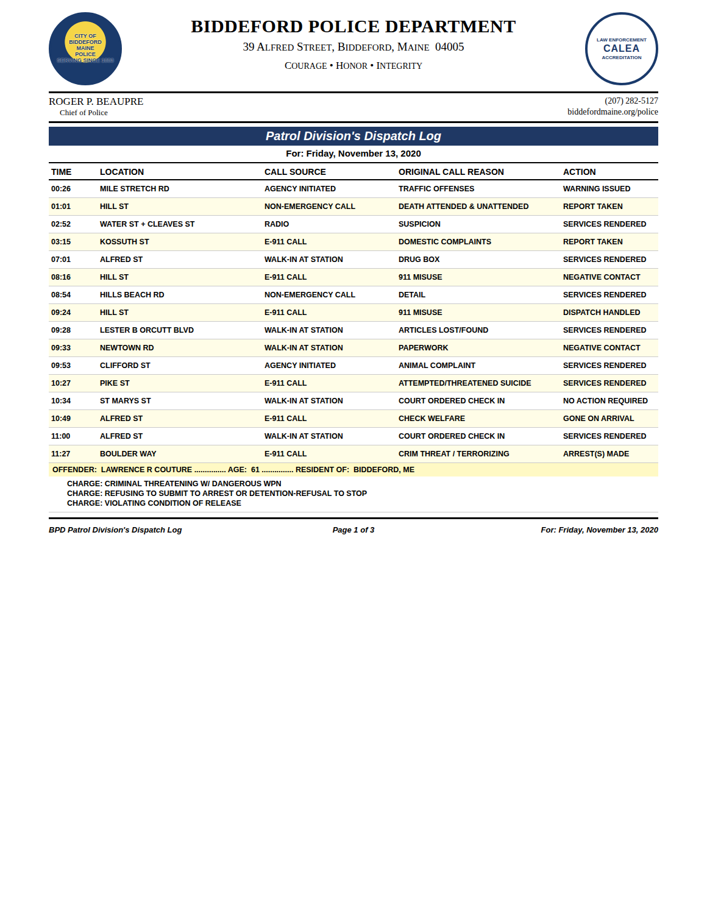CITY OF
BIDDEFORD
MAINE
POLICE
SERVING SINCE 1883
BIDDEFORD POLICE DEPARTMENT
39 ALFRED STREET, BIDDEFORD, MAINE 04005
COURAGE • HONOR • INTEGRITY
LAW ENFORCEMENT
CALEA
ACCREDITATION
ROGER P. BEAUPRE
Chief of Police
(207) 282-5127
biddefordmaine.org/police
Patrol Division's Dispatch Log
For: Friday, November 13, 2020
| TIME | LOCATION | CALL SOURCE | ORIGINAL CALL REASON | ACTION |
| --- | --- | --- | --- | --- |
| 00:26 | MILE STRETCH RD | AGENCY INITIATED | TRAFFIC OFFENSES | WARNING ISSUED |
| 01:01 | HILL ST | NON-EMERGENCY CALL | DEATH ATTENDED & UNATTENDED | REPORT TAKEN |
| 02:52 | WATER ST + CLEAVES ST | RADIO | SUSPICION | SERVICES RENDERED |
| 03:15 | KOSSUTH ST | E-911 CALL | DOMESTIC COMPLAINTS | REPORT TAKEN |
| 07:01 | ALFRED ST | WALK-IN AT STATION | DRUG BOX | SERVICES RENDERED |
| 08:16 | HILL ST | E-911 CALL | 911 MISUSE | NEGATIVE CONTACT |
| 08:54 | HILLS BEACH RD | NON-EMERGENCY CALL | DETAIL | SERVICES RENDERED |
| 09:24 | HILL ST | E-911 CALL | 911 MISUSE | DISPATCH HANDLED |
| 09:28 | LESTER B ORCUTT BLVD | WALK-IN AT STATION | ARTICLES LOST/FOUND | SERVICES RENDERED |
| 09:33 | NEWTOWN RD | WALK-IN AT STATION | PAPERWORK | NEGATIVE CONTACT |
| 09:53 | CLIFFORD ST | AGENCY INITIATED | ANIMAL COMPLAINT | SERVICES RENDERED |
| 10:27 | PIKE ST | E-911 CALL | ATTEMPTED/THREATENED SUICIDE | SERVICES RENDERED |
| 10:34 | ST MARYS ST | WALK-IN AT STATION | COURT ORDERED CHECK IN | NO ACTION REQUIRED |
| 10:49 | ALFRED ST | E-911 CALL | CHECK WELFARE | GONE ON ARRIVAL |
| 11:00 | ALFRED ST | WALK-IN AT STATION | COURT ORDERED CHECK IN | SERVICES RENDERED |
| 11:27 | BOULDER WAY | E-911 CALL | CRIM THREAT / TERRORIZING | ARREST(S) MADE |
| OFFENDER: LAWRENCE R COUTURE ............... AGE: 61 ............... RESIDENT OF: BIDDEFORD, ME CHARGE: CRIMINAL THREATENING W/ DANGEROUS WPN CHARGE: REFUSING TO SUBMIT TO ARREST OR DETENTION-REFUSAL TO STOP CHARGE: VIOLATING CONDITION OF RELEASE |
BPD Patrol Division's Dispatch Log
Page 1 of 3
For: Friday, November 13, 2020